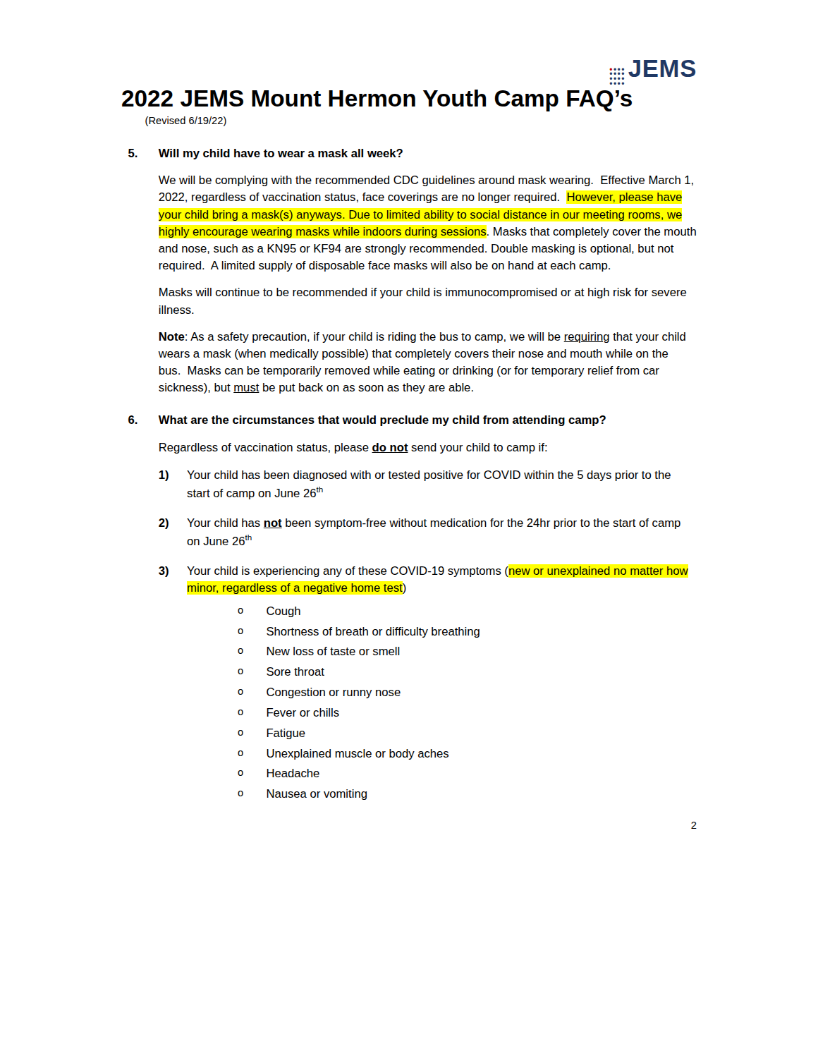••••
••••
••••
•••• JEMS
2022 JEMS Mount Hermon Youth Camp FAQ’s
(Revised 6/19/22)
5. Will my child have to wear a mask all week?
We will be complying with the recommended CDC guidelines around mask wearing. Effective March 1, 2022, regardless of vaccination status, face coverings are no longer required. However, please have your child bring a mask(s) anyways. Due to limited ability to social distance in our meeting rooms, we highly encourage wearing masks while indoors during sessions. Masks that completely cover the mouth and nose, such as a KN95 or KF94 are strongly recommended. Double masking is optional, but not required. A limited supply of disposable face masks will also be on hand at each camp.
Masks will continue to be recommended if your child is immunocompromised or at high risk for severe illness.
Note: As a safety precaution, if your child is riding the bus to camp, we will be requiring that your child wears a mask (when medically possible) that completely covers their nose and mouth while on the bus. Masks can be temporarily removed while eating or drinking (or for temporary relief from car sickness), but must be put back on as soon as they are able.
6. What are the circumstances that would preclude my child from attending camp?
Regardless of vaccination status, please do not send your child to camp if:
1) Your child has been diagnosed with or tested positive for COVID within the 5 days prior to the start of camp on June 26th
2) Your child has not been symptom-free without medication for the 24hr prior to the start of camp on June 26th
3) Your child is experiencing any of these COVID-19 symptoms (new or unexplained no matter how minor, regardless of a negative home test)
Cough
Shortness of breath or difficulty breathing
New loss of taste or smell
Sore throat
Congestion or runny nose
Fever or chills
Fatigue
Unexplained muscle or body aches
Headache
Nausea or vomiting
2